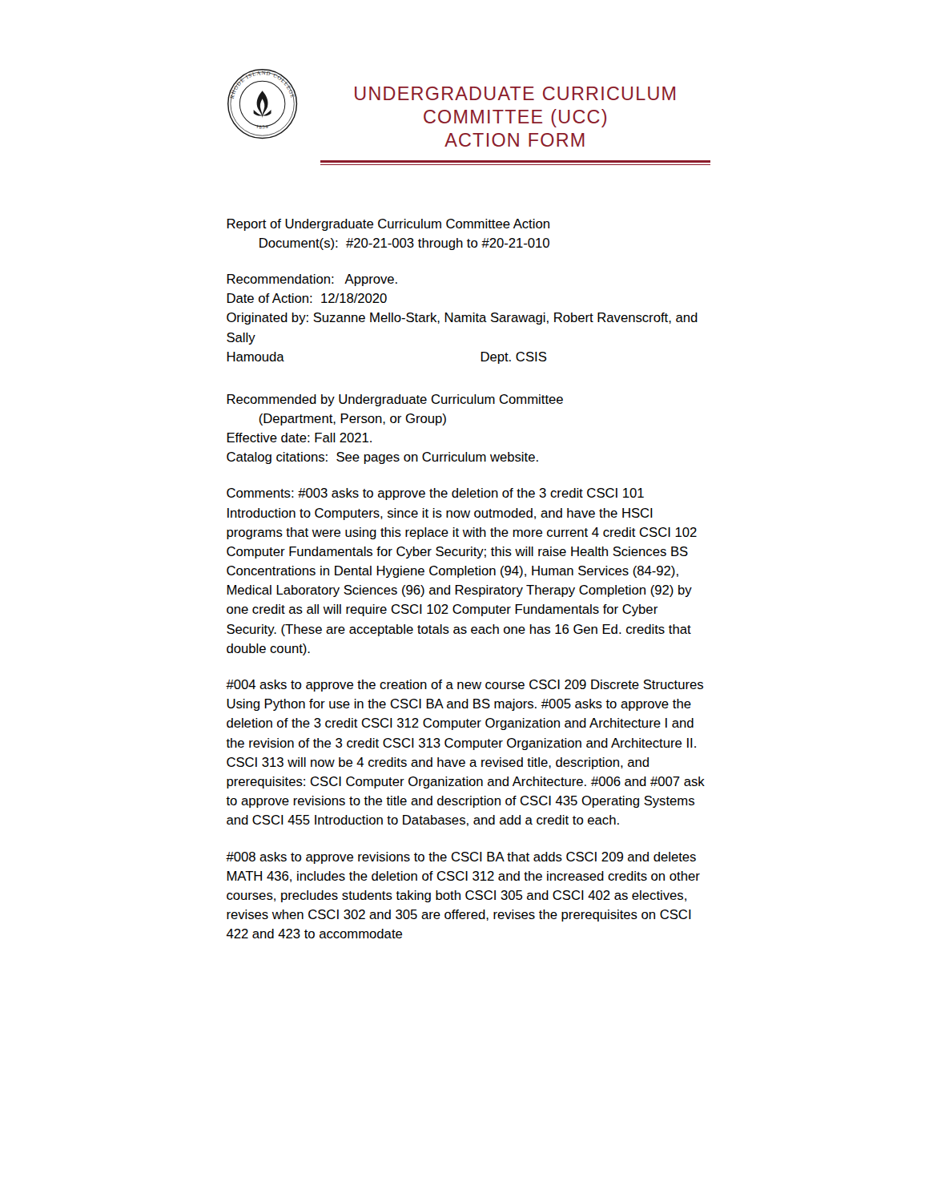RHODE ISLAND COLLEGE 1854
Undergraduate Curriculum Committee (UCC)Action Form
Report of Undergraduate Curriculum Committee Action
Document(s): #20-21-003 through to #20-21-010
Recommendation: Approve.
Date of Action: 12/18/2020
Originated by: Suzanne Mello-Stark, Namita Sarawagi, Robert Ravenscroft, and Sally
Hamouda Dept. CSIS
Recommended by Undergraduate Curriculum Committee
(Department, Person, or Group)
Effective date: Fall 2021.
Catalog citations: See pages on Curriculum website.
Comments: #003 asks to approve the deletion of the 3 credit CSCI 101 Introduction to Computers, since it is now outmoded, and have the HSCI programs that were using this replace it with the more current 4 credit CSCI 102 Computer Fundamentals for Cyber Security; this will raise Health Sciences BS Concentrations in Dental Hygiene Completion (94), Human Services (84-92), Medical Laboratory Sciences (96) and Respiratory Therapy Completion (92) by one credit as all will require CSCI 102 Computer Fundamentals for Cyber Security. (These are acceptable totals as each one has 16 Gen Ed. credits that double count).
#004 asks to approve the creation of a new course CSCI 209 Discrete Structures Using Python for use in the CSCI BA and BS majors. #005 asks to approve the deletion of the 3 credit CSCI 312 Computer Organization and Architecture I and the revision of the 3 credit CSCI 313 Computer Organization and Architecture II. CSCI 313 will now be 4 credits and have a revised title, description, and prerequisites: CSCI Computer Organization and Architecture. #006 and #007 ask to approve revisions to the title and description of CSCI 435 Operating Systems and CSCI 455 Introduction to Databases, and add a credit to each.
#008 asks to approve revisions to the CSCI BA that adds CSCI 209 and deletes MATH 436, includes the deletion of CSCI 312 and the increased credits on other courses, precludes students taking both CSCI 305 and CSCI 402 as electives, revises when CSCI 302 and 305 are offered, revises the prerequisites on CSCI 422 and 423 to accommodate